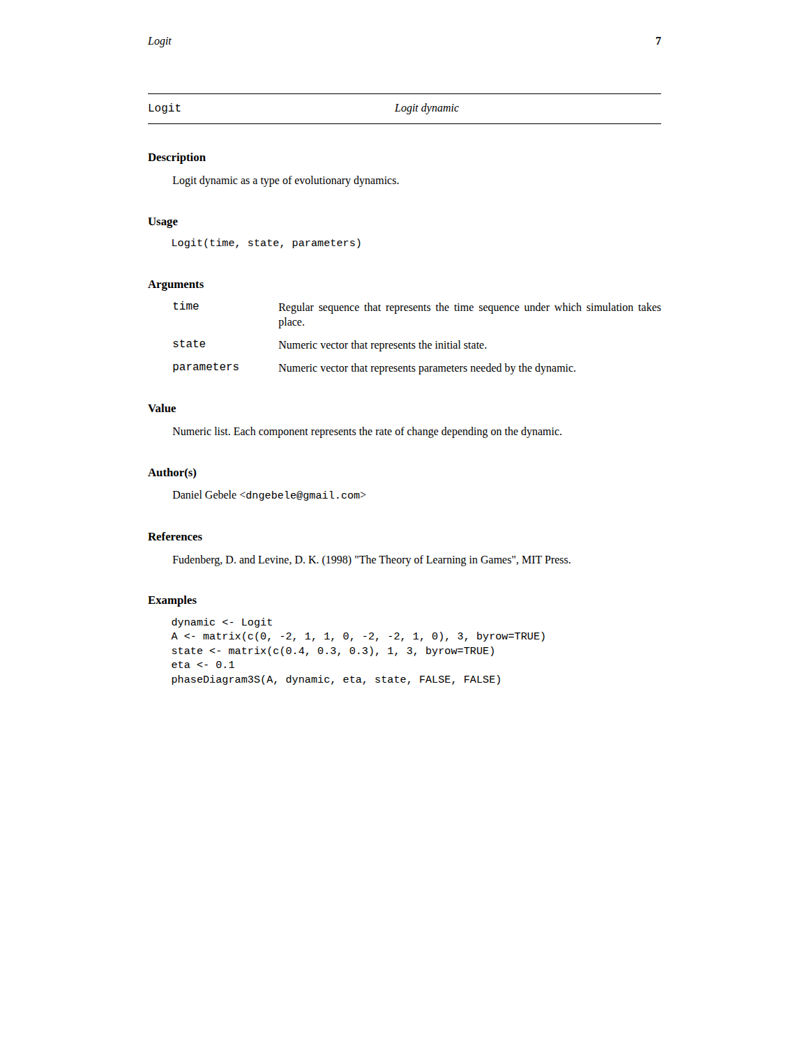Logit 7
Logit Logit dynamic
Description
Logit dynamic as a type of evolutionary dynamics.
Usage
Logit(time, state, parameters)
Arguments
time
Regular sequence that represents the time sequence under which simulation takes place.
state
Numeric vector that represents the initial state.
parameters
Numeric vector that represents parameters needed by the dynamic.
Value
Numeric list. Each component represents the rate of change depending on the dynamic.
Author(s)
Daniel Gebele <dngebele@gmail.com>
References
Fudenberg, D. and Levine, D. K. (1998) "The Theory of Learning in Games", MIT Press.
Examples
dynamic <- Logit
A <- matrix(c(0, -2, 1, 1, 0, -2, -2, 1, 0), 3, byrow=TRUE)
state <- matrix(c(0.4, 0.3, 0.3), 1, 3, byrow=TRUE)
eta <- 0.1
phaseDiagram3S(A, dynamic, eta, state, FALSE, FALSE)